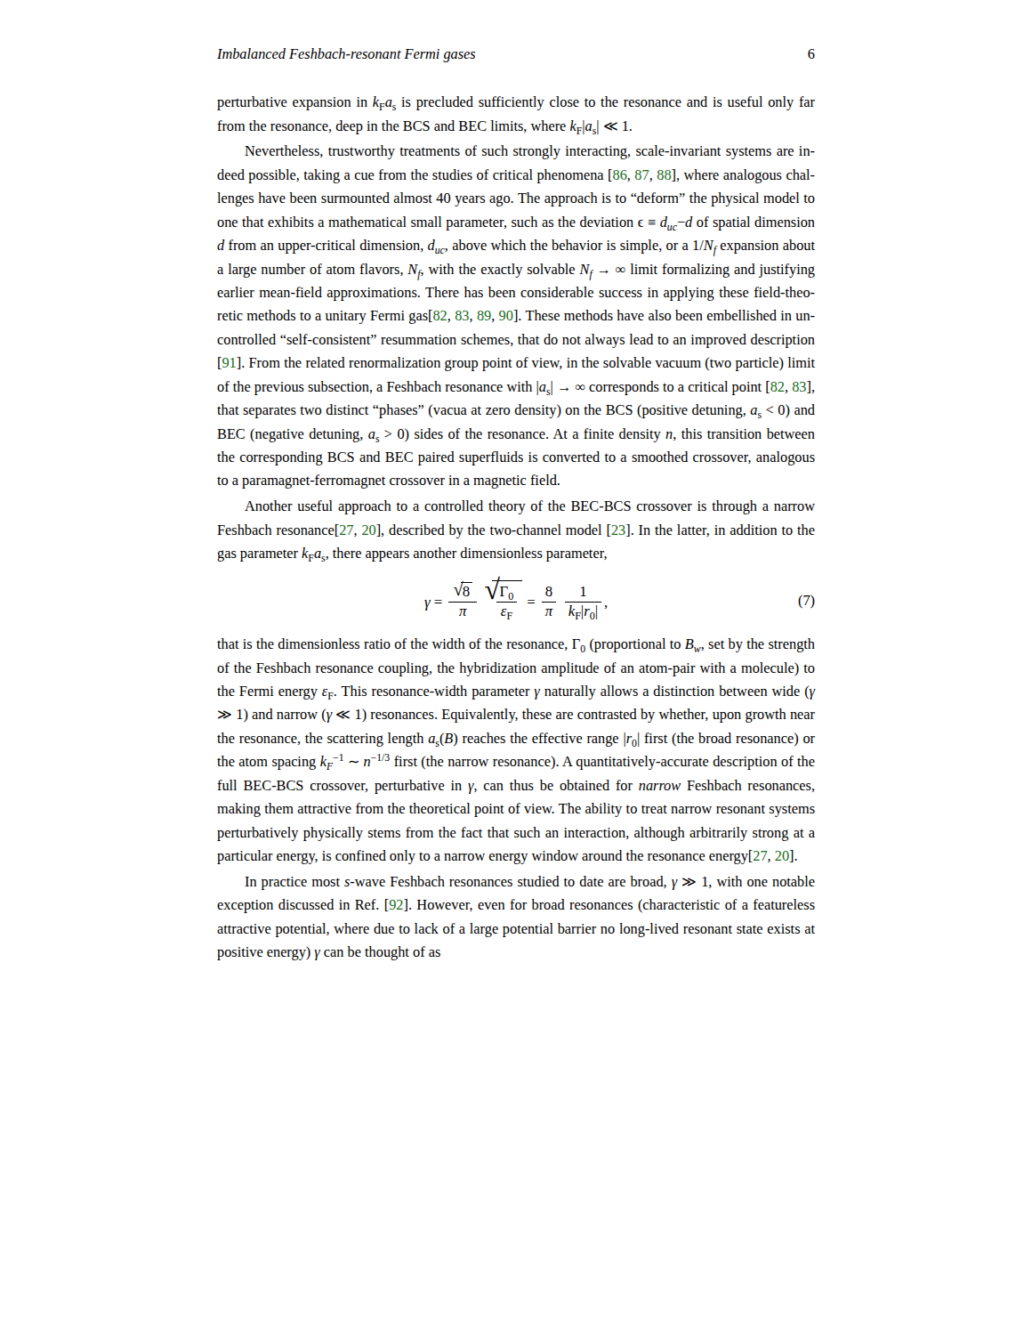Imbalanced Feshbach-resonant Fermi gases 6
perturbative expansion in kFas is precluded sufficiently close to the resonance and is useful only far from the resonance, deep in the BCS and BEC limits, where kF|as| ≪ 1.
Nevertheless, trustworthy treatments of such strongly interacting, scale-invariant systems are indeed possible, taking a cue from the studies of critical phenomena [86, 87, 88], where analogous challenges have been surmounted almost 40 years ago. The approach is to “deform” the physical model to one that exhibits a mathematical small parameter, such as the deviation ϵ ≡ duc−d of spatial dimension d from an upper-critical dimension, duc, above which the behavior is simple, or a 1/Nf expansion about a large number of atom flavors, Nf, with the exactly solvable Nf → ∞ limit formalizing and justifying earlier mean-field approximations. There has been considerable success in applying these field-theoretic methods to a unitary Fermi gas[82, 83, 89, 90]. These methods have also been embellished in uncontrolled “self-consistent” resummation schemes, that do not always lead to an improved description [91]. From the related renormalization group point of view, in the solvable vacuum (two particle) limit of the previous subsection, a Feshbach resonance with |as| → ∞ corresponds to a critical point [82, 83], that separates two distinct “phases” (vacua at zero density) on the BCS (positive detuning, as < 0) and BEC (negative detuning, as > 0) sides of the resonance. At a finite density n, this transition between the corresponding BCS and BEC paired superfluids is converted to a smoothed crossover, analogous to a paramagnet-ferromagnet crossover in a magnetic field.
Another useful approach to a controlled theory of the BEC-BCS crossover is through a narrow Feshbach resonance[27, 20], described by the two-channel model [23]. In the latter, in addition to the gas parameter kFas, there appears another dimensionless parameter,
γ = 8 π Γ0 εF = 8 π 1 kF|r0| , (7)
that is the dimensionless ratio of the width of the resonance, Γ0 (proportional to Bw, set by the strength of the Feshbach resonance coupling, the hybridization amplitude of an atom-pair with a molecule) to the Fermi energy εF. This resonance-width parameter γ naturally allows a distinction between wide (γ ≫ 1) and narrow (γ ≪ 1) resonances. Equivalently, these are contrasted by whether, upon growth near the resonance, the scattering length as(B) reaches the effective range |r0| first (the broad resonance) or the atom spacing kF−1 ∼ n−1/3 first (the narrow resonance). A quantitatively-accurate description of the full BEC-BCS crossover, perturbative in γ, can thus be obtained for narrow Feshbach resonances, making them attractive from the theoretical point of view. The ability to treat narrow resonant systems perturbatively physically stems from the fact that such an interaction, although arbitrarily strong at a particular energy, is confined only to a narrow energy window around the resonance energy[27, 20].
In practice most s-wave Feshbach resonances studied to date are broad, γ ≫ 1, with one notable exception discussed in Ref. [92]. However, even for broad resonances (characteristic of a featureless attractive potential, where due to lack of a large potential barrier no long-lived resonant state exists at positive energy) γ can be thought of as